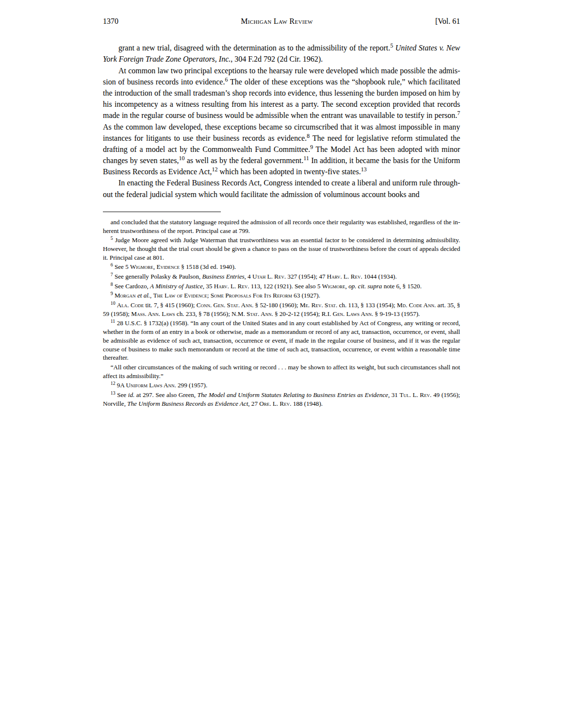1370 Michigan Law Review [Vol. 61
grant a new trial, disagreed with the determination as to the admissibility of the report.5 United States v. New York Foreign Trade Zone Operators, Inc., 304 F.2d 792 (2d Cir. 1962).
At common law two principal exceptions to the hearsay rule were developed which made possible the admission of business records into evidence.6 The older of these exceptions was the “shopbook rule,” which facilitated the introduction of the small tradesman’s shop records into evidence, thus lessening the burden imposed on him by his incompetency as a witness resulting from his interest as a party. The second exception provided that records made in the regular course of business would be admissible when the entrant was unavailable to testify in person.7 As the common law developed, these exceptions became so circumscribed that it was almost impossible in many instances for litigants to use their business records as evidence.8 The need for legislative reform stimulated the drafting of a model act by the Commonwealth Fund Committee.9 The Model Act has been adopted with minor changes by seven states,10 as well as by the federal government.11 In addition, it became the basis for the Uniform Business Records as Evidence Act,12 which has been adopted in twenty-five states.13
In enacting the Federal Business Records Act, Congress intended to create a liberal and uniform rule throughout the federal judicial system which would facilitate the admission of voluminous account books and
and concluded that the statutory language required the admission of all records once their regularity was established, regardless of the inherent trustworthiness of the report. Principal case at 799.
5 Judge Moore agreed with Judge Waterman that trustworthiness was an essential factor to be considered in determining admissibility. However, he thought that the trial court should be given a chance to pass on the issue of trustworthiness before the court of appeals decided it. Principal case at 801.
6 See 5 Wigmore, Evidence § 1518 (3d ed. 1940).
7 See generally Polasky & Paulson, Business Entries, 4 Utah L. Rev. 327 (1954); 47 Harv. L. Rev. 1044 (1934).
8 See Cardozo, A Ministry of Justice, 35 Harv. L. Rev. 113, 122 (1921). See also 5 Wigmore, op. cit. supra note 6, § 1520.
9 Morgan et al., The Law of Evidence; Some Proposals For Its Reform 63 (1927).
10 Ala. Code tit. 7, § 415 (1960); Conn. Gen. Stat. Ann. § 52-180 (1960); Me. Rev. Stat. ch. 113, § 133 (1954); Md. Code Ann. art. 35, § 59 (1958); Mass. Ann. Laws ch. 233, § 78 (1956); N.M. Stat. Ann. § 20-2-12 (1954); R.I. Gen. Laws Ann. § 9-19-13 (1957).
11 28 U.S.C. § 1732(a) (1958). “In any court of the United States and in any court established by Act of Congress, any writing or record, whether in the form of an entry in a book or otherwise, made as a memorandum or record of any act, transaction, occurrence, or event, shall be admissible as evidence of such act, transaction, occurrence or event, if made in the regular course of business, and if it was the regular course of business to make such memorandum or record at the time of such act, transaction, occurrence, or event within a reasonable time thereafter.
“All other circumstances of the making of such writing or record . . . may be shown to affect its weight, but such circumstances shall not affect its admissibility.”
12 9A Uniform Laws Ann. 299 (1957).
13 See id. at 297. See also Green, The Model and Uniform Statutes Relating to Business Entries as Evidence, 31 Tul. L. Rev. 49 (1956); Norville, The Uniform Business Records as Evidence Act, 27 Ore. L. Rev. 188 (1948).